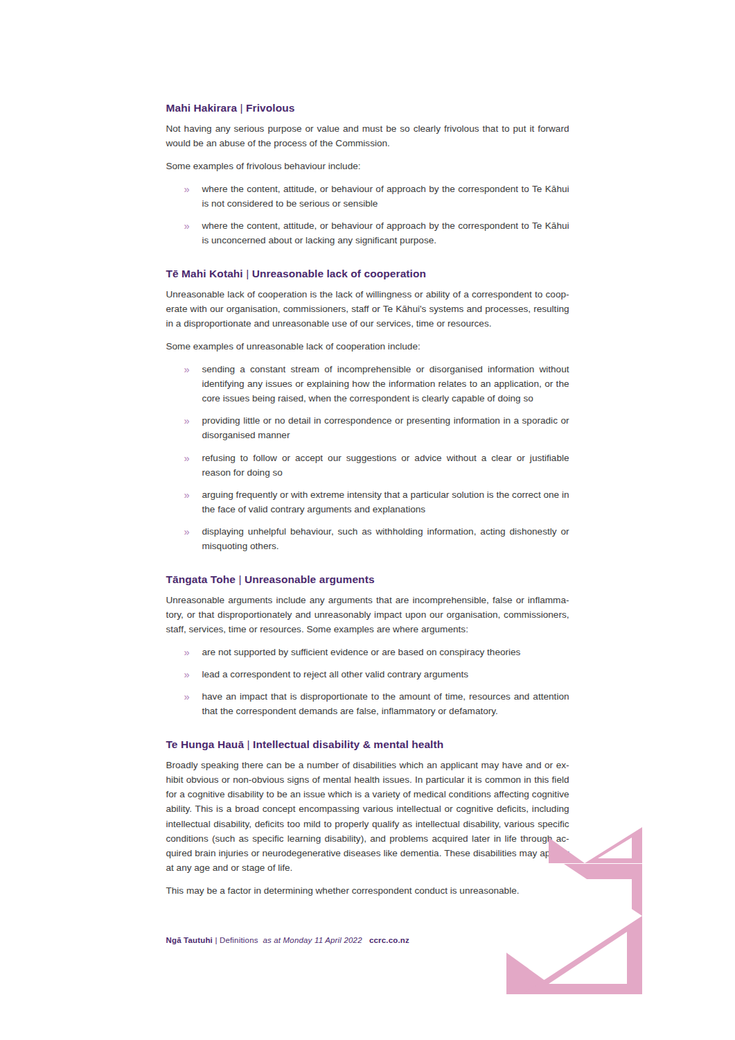Mahi Hakirara | Frivolous
Not having any serious purpose or value and must be so clearly frivolous that to put it forward would be an abuse of the process of the Commission.
Some examples of frivolous behaviour include:
where the content, attitude, or behaviour of approach by the correspondent to Te Kāhui is not considered to be serious or sensible
where the content, attitude, or behaviour of approach by the correspondent to Te Kāhui is unconcerned about or lacking any significant purpose.
Tē Mahi Kotahi | Unreasonable lack of cooperation
Unreasonable lack of cooperation is the lack of willingness or ability of a correspondent to cooperate with our organisation, commissioners, staff or Te Kāhui's systems and processes, resulting in a disproportionate and unreasonable use of our services, time or resources.
Some examples of unreasonable lack of cooperation include:
sending a constant stream of incomprehensible or disorganised information without identifying any issues or explaining how the information relates to an application, or the core issues being raised, when the correspondent is clearly capable of doing so
providing little or no detail in correspondence or presenting information in a sporadic or disorganised manner
refusing to follow or accept our suggestions or advice without a clear or justifiable reason for doing so
arguing frequently or with extreme intensity that a particular solution is the correct one in the face of valid contrary arguments and explanations
displaying unhelpful behaviour, such as withholding information, acting dishonestly or misquoting others.
Tāngata Tohe | Unreasonable arguments
Unreasonable arguments include any arguments that are incomprehensible, false or inflammatory, or that disproportionately and unreasonably impact upon our organisation, commissioners, staff, services, time or resources. Some examples are where arguments:
are not supported by sufficient evidence or are based on conspiracy theories
lead a correspondent to reject all other valid contrary arguments
have an impact that is disproportionate to the amount of time, resources and attention that the correspondent demands are false, inflammatory or defamatory.
Te Hunga Hauā | Intellectual disability & mental health
Broadly speaking there can be a number of disabilities which an applicant may have and or exhibit obvious or non-obvious signs of mental health issues. In particular it is common in this field for a cognitive disability to be an issue which is a variety of medical conditions affecting cognitive ability. This is a broad concept encompassing various intellectual or cognitive deficits, including intellectual disability, deficits too mild to properly qualify as intellectual disability, various specific conditions (such as specific learning disability), and problems acquired later in life through acquired brain injuries or neurodegenerative diseases like dementia. These disabilities may appear at any age and or stage of life.
This may be a factor in determining whether correspondent conduct is unreasonable.
Ngā Tautuhi | Definitions as at Monday 11 April 2022 ccrc.co.nz